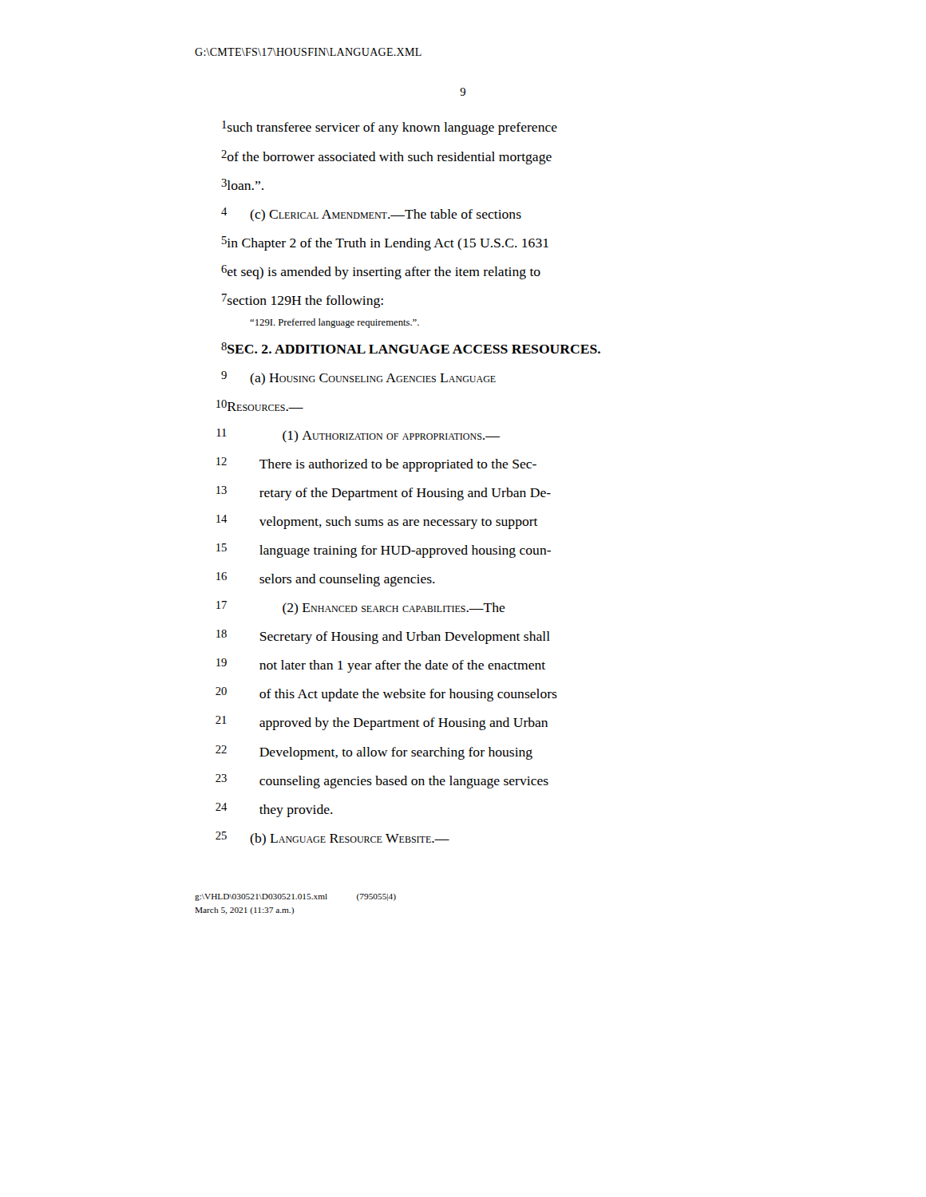G:\CMTE\FS\17\HOUSFIN\LANGUAGE.XML
9
| 1 | such transferee servicer of any known language preference |
| 2 | of the borrower associated with such residential mortgage |
| 3 | loan.”. |
| 4 | (c) Clerical Amendment. —The table of sections |
| 5 | in Chapter 2 of the Truth in Lending Act (15 U.S.C. 1631 |
| 6 | et seq) is amended by inserting after the item relating to |
| 7 | section 129H the following: |
| | “129I. Preferred language requirements.”. |
| 8 | SEC. 2. ADDITIONAL LANGUAGE ACCESS RESOURCES. |
| 9 | (a) Housing Counseling Agencies Language |
| 10 | Resources. — |
| 11 | (1) Authorization of appropriations. — |
| 12 | There is authorized to be appropriated to the Sec- |
| 13 | retary of the Department of Housing and Urban De- |
| 14 | velopment, such sums as are necessary to support |
| 15 | language training for HUD-approved housing coun- |
| 16 | selors and counseling agencies. |
| 17 | (2) Enhanced search capabilities. —The |
| 18 | Secretary of Housing and Urban Development shall |
| 19 | not later than 1 year after the date of the enactment |
| 20 | of this Act update the website for housing counselors |
| 21 | approved by the Department of Housing and Urban |
| 22 | Development, to allow for searching for housing |
| 23 | counseling agencies based on the language services |
| 24 | they provide. |
| 25 | (b) Language Resource Website. — |
g:\VHLD\030521\D030521.015.xml (795055|4)
March 5, 2021 (11:37 a.m.)